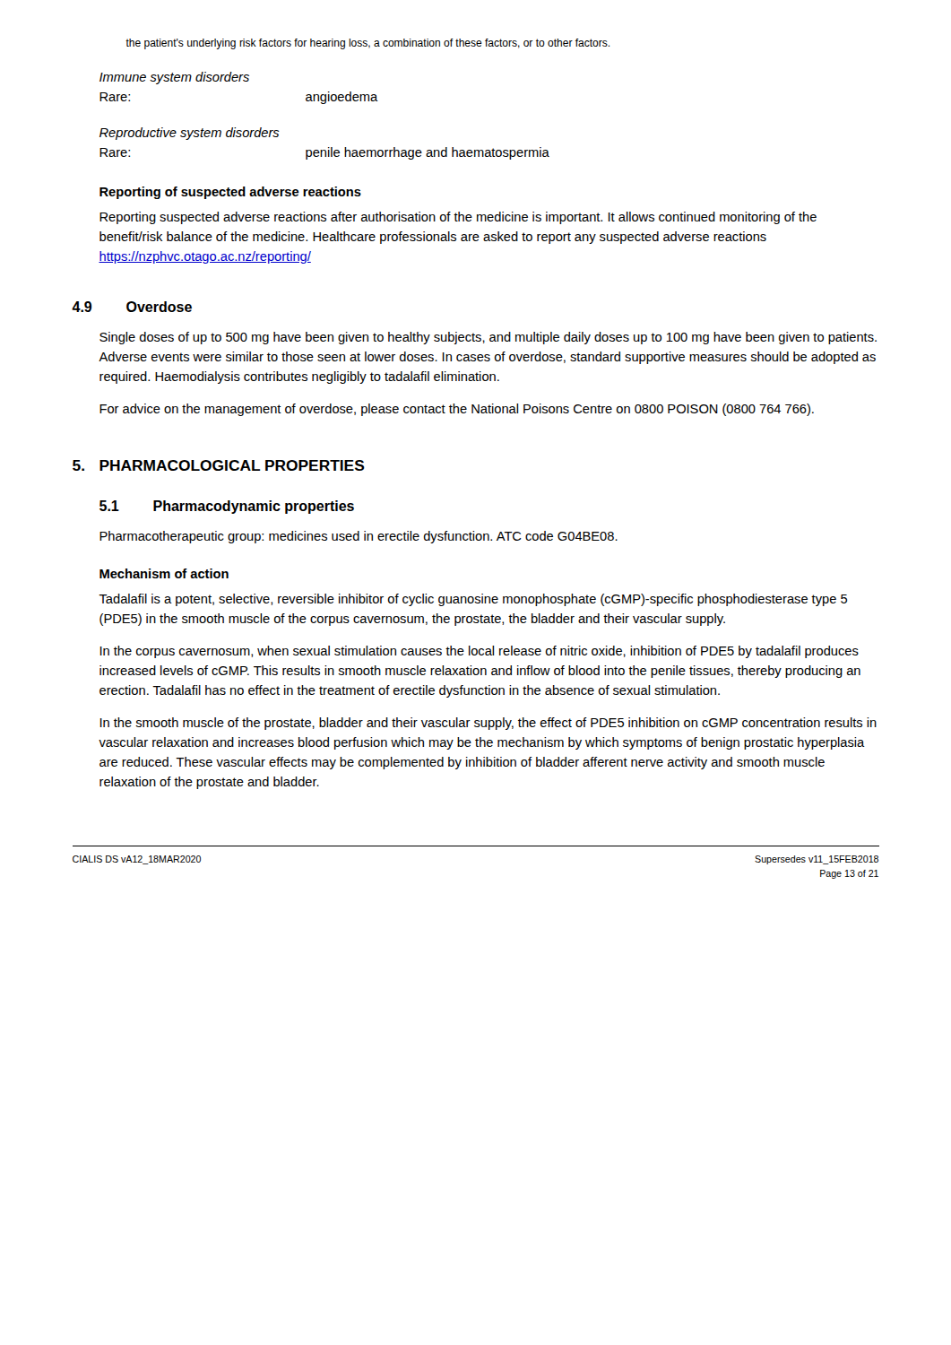the patient's underlying risk factors for hearing loss, a combination of these factors, or to other factors.
Immune system disorders
Rare: angioedema
Reproductive system disorders
Rare: penile haemorrhage and haematospermia
Reporting of suspected adverse reactions
Reporting suspected adverse reactions after authorisation of the medicine is important. It allows continued monitoring of the benefit/risk balance of the medicine. Healthcare professionals are asked to report any suspected adverse reactions https://nzphvc.otago.ac.nz/reporting/
4.9 Overdose
Single doses of up to 500 mg have been given to healthy subjects, and multiple daily doses up to 100 mg have been given to patients. Adverse events were similar to those seen at lower doses. In cases of overdose, standard supportive measures should be adopted as required. Haemodialysis contributes negligibly to tadalafil elimination.
For advice on the management of overdose, please contact the National Poisons Centre on 0800 POISON (0800 764 766).
5. PHARMACOLOGICAL PROPERTIES
5.1 Pharmacodynamic properties
Pharmacotherapeutic group: medicines used in erectile dysfunction. ATC code G04BE08.
Mechanism of action
Tadalafil is a potent, selective, reversible inhibitor of cyclic guanosine monophosphate (cGMP)-specific phosphodiesterase type 5 (PDE5) in the smooth muscle of the corpus cavernosum, the prostate, the bladder and their vascular supply.
In the corpus cavernosum, when sexual stimulation causes the local release of nitric oxide, inhibition of PDE5 by tadalafil produces increased levels of cGMP. This results in smooth muscle relaxation and inflow of blood into the penile tissues, thereby producing an erection. Tadalafil has no effect in the treatment of erectile dysfunction in the absence of sexual stimulation.
In the smooth muscle of the prostate, bladder and their vascular supply, the effect of PDE5 inhibition on cGMP concentration results in vascular relaxation and increases blood perfusion which may be the mechanism by which symptoms of benign prostatic hyperplasia are reduced. These vascular effects may be complemented by inhibition of bladder afferent nerve activity and smooth muscle relaxation of the prostate and bladder.
CIALIS DS vA12_18MAR2020
Supersedes v11_15FEB2018
Page 13 of 21